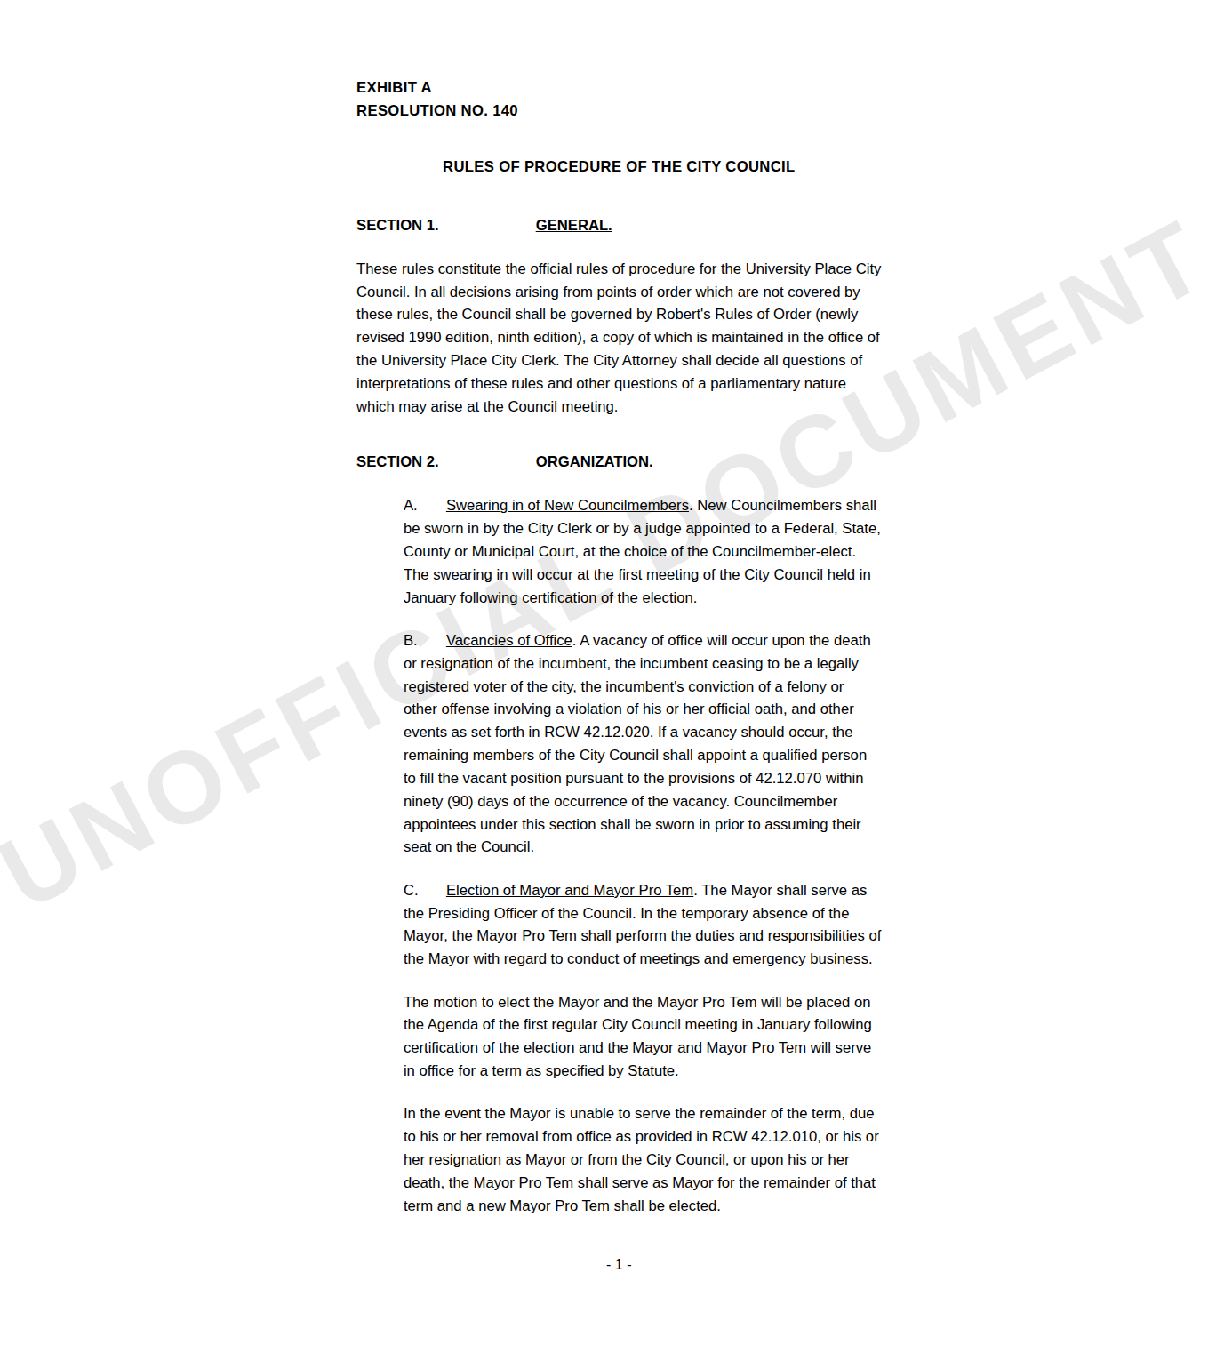UNOFFICIAL DOCUMENT
EXHIBIT A
RESOLUTION NO. 140
RULES OF PROCEDURE OF THE CITY COUNCIL
SECTION 1. GENERAL.
These rules constitute the official rules of procedure for the University Place City Council. In all decisions arising from points of order which are not covered by these rules, the Council shall be governed by Robert's Rules of Order (newly revised 1990 edition, ninth edition), a copy of which is maintained in the office of the University Place City Clerk. The City Attorney shall decide all questions of interpretations of these rules and other questions of a parliamentary nature which may arise at the Council meeting.
SECTION 2. ORGANIZATION.
A. Swearing in of New Councilmembers. New Councilmembers shall be sworn in by the City Clerk or by a judge appointed to a Federal, State, County or Municipal Court, at the choice of the Councilmember-elect. The swearing in will occur at the first meeting of the City Council held in January following certification of the election.
B. Vacancies of Office. A vacancy of office will occur upon the death or resignation of the incumbent, the incumbent ceasing to be a legally registered voter of the city, the incumbent's conviction of a felony or other offense involving a violation of his or her official oath, and other events as set forth in RCW 42.12.020. If a vacancy should occur, the remaining members of the City Council shall appoint a qualified person to fill the vacant position pursuant to the provisions of 42.12.070 within ninety (90) days of the occurrence of the vacancy. Councilmember appointees under this section shall be sworn in prior to assuming their seat on the Council.
C. Election of Mayor and Mayor Pro Tem. The Mayor shall serve as the Presiding Officer of the Council. In the temporary absence of the Mayor, the Mayor Pro Tem shall perform the duties and responsibilities of the Mayor with regard to conduct of meetings and emergency business.
The motion to elect the Mayor and the Mayor Pro Tem will be placed on the Agenda of the first regular City Council meeting in January following certification of the election and the Mayor and Mayor Pro Tem will serve in office for a term as specified by Statute.
In the event the Mayor is unable to serve the remainder of the term, due to his or her removal from office as provided in RCW 42.12.010, or his or her resignation as Mayor or from the City Council, or upon his or her death, the Mayor Pro Tem shall serve as Mayor for the remainder of that term and a new Mayor Pro Tem shall be elected.
- 1 -